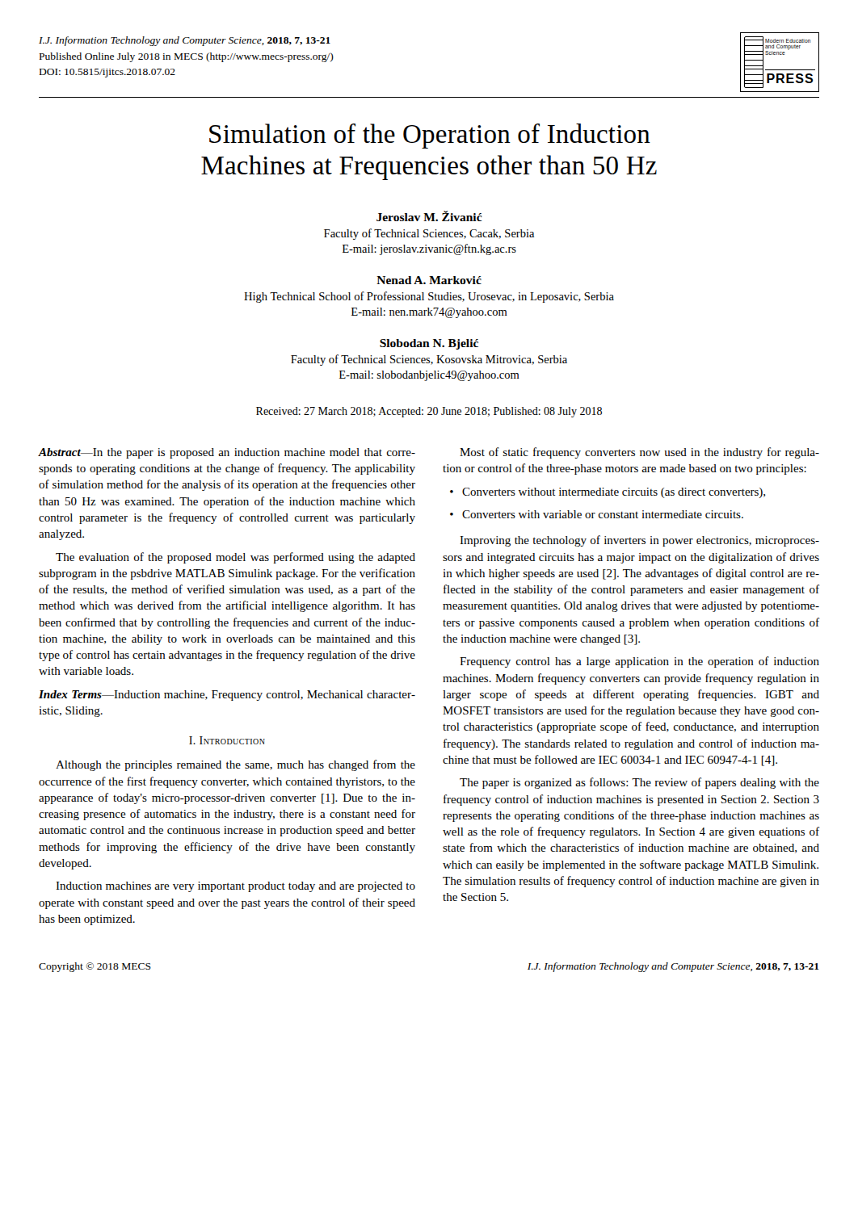I.J. Information Technology and Computer Science, 2018, 7, 13-21
Published Online July 2018 in MECS (http://www.mecs-press.org/)
DOI: 10.5815/ijitcs.2018.07.02
Modern Education
and Computer Science
PRESS
Simulation of the Operation of Induction
Machines at Frequencies other than 50 Hz
Jeroslav M. Živanić
Faculty of Technical Sciences, Cacak, Serbia
E-mail: jeroslav.zivanic@ftn.kg.ac.rs
Nenad A. Marković
High Technical School of Professional Studies, Urosevac, in Leposavic, Serbia
E-mail: nen.mark74@yahoo.com
Slobodan N. Bjelić
Faculty of Technical Sciences, Kosovska Mitrovica, Serbia
E-mail: slobodanbjelic49@yahoo.com
Received: 27 March 2018; Accepted: 20 June 2018; Published: 08 July 2018
Abstract—In the paper is proposed an induction machine model that corresponds to operating conditions at the change of frequency. The applicability of simulation method for the analysis of its operation at the frequencies other than 50 Hz was examined. The operation of the induction machine which control parameter is the frequency of controlled current was particularly analyzed.
The evaluation of the proposed model was performed using the adapted subprogram in the psbdrive MATLAB Simulink package. For the verification of the results, the method of verified simulation was used, as a part of the method which was derived from the artificial intelligence algorithm. It has been confirmed that by controlling the frequencies and current of the induction machine, the ability to work in overloads can be maintained and this type of control has certain advantages in the frequency regulation of the drive with variable loads.
Index Terms—Induction machine, Frequency control, Mechanical characteristic, Sliding.
I. Introduction
Although the principles remained the same, much has changed from the occurrence of the first frequency converter, which contained thyristors, to the appearance of today's micro-processor-driven converter [1]. Due to the increasing presence of automatics in the industry, there is a constant need for automatic control and the continuous increase in production speed and better methods for improving the efficiency of the drive have been constantly developed.
Induction machines are very important product today and are projected to operate with constant speed and over the past years the control of their speed has been optimized.
Most of static frequency converters now used in the industry for regulation or control of the three-phase motors are made based on two principles:
Converters without intermediate circuits (as direct converters),
Converters with variable or constant intermediate circuits.
Improving the technology of inverters in power electronics, microprocessors and integrated circuits has a major impact on the digitalization of drives in which higher speeds are used [2]. The advantages of digital control are reflected in the stability of the control parameters and easier management of measurement quantities. Old analog drives that were adjusted by potentiometers or passive components caused a problem when operation conditions of the induction machine were changed [3].
Frequency control has a large application in the operation of induction machines. Modern frequency converters can provide frequency regulation in larger scope of speeds at different operating frequencies. IGBT and MOSFET transistors are used for the regulation because they have good control characteristics (appropriate scope of feed, conductance, and interruption frequency). The standards related to regulation and control of induction machine that must be followed are IEC 60034-1 and IEC 60947-4-1 [4].
The paper is organized as follows: The review of papers dealing with the frequency control of induction machines is presented in Section 2. Section 3 represents the operating conditions of the three-phase induction machines as well as the role of frequency regulators. In Section 4 are given equations of state from which the characteristics of induction machine are obtained, and which can easily be implemented in the software package MATLB Simulink. The simulation results of frequency control of induction machine are given in the Section 5.
Copyright © 2018 MECS
I.J. Information Technology and Computer Science, 2018, 7, 13-21